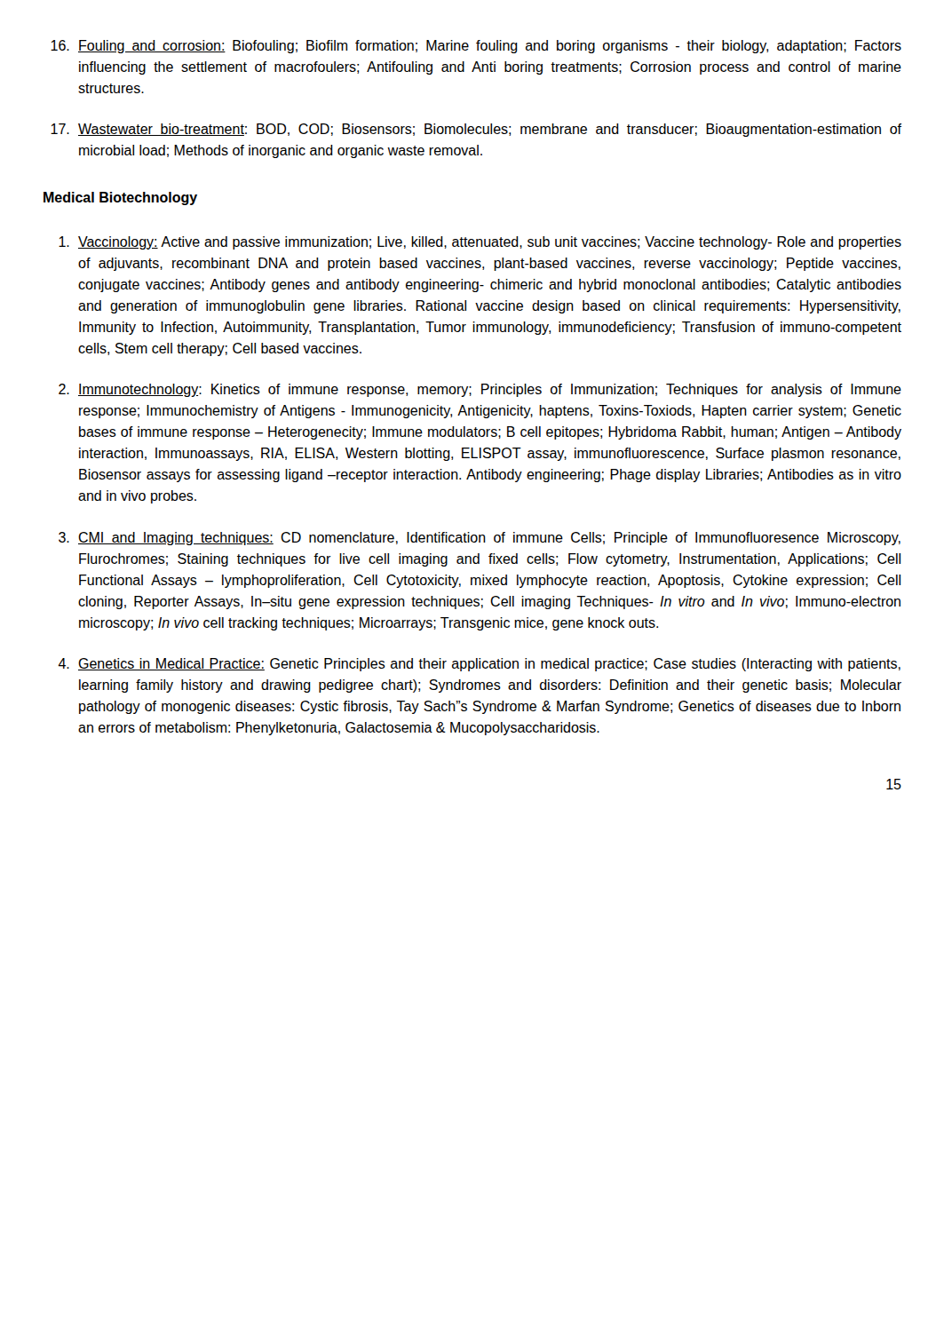Fouling and corrosion: Biofouling; Biofilm formation; Marine fouling and boring organisms - their biology, adaptation; Factors influencing the settlement of macrofoulers; Antifouling and Anti boring treatments; Corrosion process and control of marine structures.
Wastewater bio-treatment: BOD, COD; Biosensors; Biomolecules; membrane and transducer; Bioaugmentation-estimation of microbial load; Methods of inorganic and organic waste removal.
Medical Biotechnology
Vaccinology: Active and passive immunization; Live, killed, attenuated, sub unit vaccines; Vaccine technology- Role and properties of adjuvants, recombinant DNA and protein based vaccines, plant-based vaccines, reverse vaccinology; Peptide vaccines, conjugate vaccines; Antibody genes and antibody engineering- chimeric and hybrid monoclonal antibodies; Catalytic antibodies and generation of immunoglobulin gene libraries. Rational vaccine design based on clinical requirements: Hypersensitivity, Immunity to Infection, Autoimmunity, Transplantation, Tumor immunology, immunodeficiency; Transfusion of immuno-competent cells, Stem cell therapy; Cell based vaccines.
Immunotechnology: Kinetics of immune response, memory; Principles of Immunization; Techniques for analysis of Immune response; Immunochemistry of Antigens - Immunogenicity, Antigenicity, haptens, Toxins-Toxiods, Hapten carrier system; Genetic bases of immune response – Heterogenecity; Immune modulators; B cell epitopes; Hybridoma Rabbit, human; Antigen – Antibody interaction, Immunoassays, RIA, ELISA, Western blotting, ELISPOT assay, immunofluorescence, Surface plasmon resonance, Biosensor assays for assessing ligand –receptor interaction. Antibody engineering; Phage display Libraries; Antibodies as in vitro and in vivo probes.
CMI and Imaging techniques: CD nomenclature, Identification of immune Cells; Principle of Immunofluoresence Microscopy, Flurochromes; Staining techniques for live cell imaging and fixed cells; Flow cytometry, Instrumentation, Applications; Cell Functional Assays – lymphoproliferation, Cell Cytotoxicity, mixed lymphocyte reaction, Apoptosis, Cytokine expression; Cell cloning, Reporter Assays, In–situ gene expression techniques; Cell imaging Techniques- In vitro and In vivo; Immuno-electron microscopy; In vivo cell tracking techniques; Microarrays; Transgenic mice, gene knock outs.
Genetics in Medical Practice: Genetic Principles and their application in medical practice; Case studies (Interacting with patients, learning family history and drawing pedigree chart); Syndromes and disorders: Definition and their genetic basis; Molecular pathology of monogenic diseases: Cystic fibrosis, Tay Sach”s Syndrome & Marfan Syndrome; Genetics of diseases due to Inborn an errors of metabolism: Phenylketonuria, Galactosemia & Mucopolysaccharidosis.
15